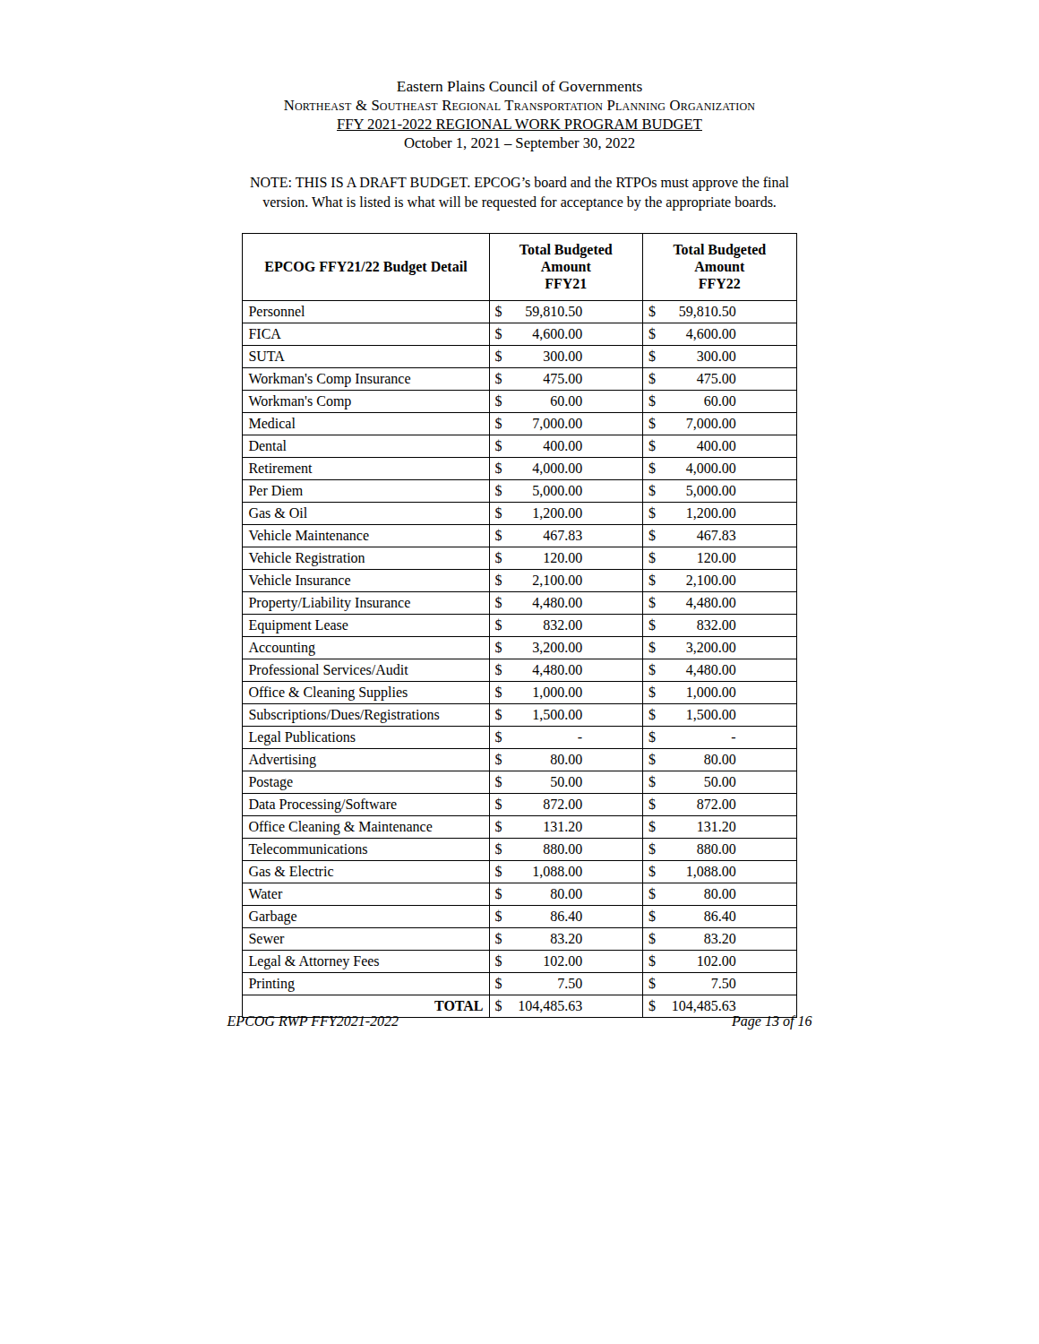Eastern Plains Council of Governments
Northeast & Southeast Regional Transportation Planning Organization
FFY 2021-2022 REGIONAL WORK PROGRAM BUDGET
October 1, 2021 – September 30, 2022
NOTE: THIS IS A DRAFT BUDGET. EPCOG’s board and the RTPOs must approve the final version. What is listed is what will be requested for acceptance by the appropriate boards.
| EPCOG FFY21/22 Budget Detail | Total Budgeted Amount FFY21 | Total Budgeted Amount FFY22 |
| --- | --- | --- |
| Personnel | $ 59,810.50 | $ 59,810.50 |
| FICA | $ 4,600.00 | $ 4,600.00 |
| SUTA | $ 300.00 | $ 300.00 |
| Workman's Comp Insurance | $ 475.00 | $ 475.00 |
| Workman's Comp | $ 60.00 | $ 60.00 |
| Medical | $ 7,000.00 | $ 7,000.00 |
| Dental | $ 400.00 | $ 400.00 |
| Retirement | $ 4,000.00 | $ 4,000.00 |
| Per Diem | $ 5,000.00 | $ 5,000.00 |
| Gas & Oil | $ 1,200.00 | $ 1,200.00 |
| Vehicle Maintenance | $ 467.83 | $ 467.83 |
| Vehicle Registration | $ 120.00 | $ 120.00 |
| Vehicle Insurance | $ 2,100.00 | $ 2,100.00 |
| Property/Liability Insurance | $ 4,480.00 | $ 4,480.00 |
| Equipment Lease | $ 832.00 | $ 832.00 |
| Accounting | $ 3,200.00 | $ 3,200.00 |
| Professional Services/Audit | $ 4,480.00 | $ 4,480.00 |
| Office & Cleaning Supplies | $ 1,000.00 | $ 1,000.00 |
| Subscriptions/Dues/Registrations | $ 1,500.00 | $ 1,500.00 |
| Legal Publications | $ - | $ - |
| Advertising | $ 80.00 | $ 80.00 |
| Postage | $ 50.00 | $ 50.00 |
| Data Processing/Software | $ 872.00 | $ 872.00 |
| Office Cleaning & Maintenance | $ 131.20 | $ 131.20 |
| Telecommunications | $ 880.00 | $ 880.00 |
| Gas & Electric | $ 1,088.00 | $ 1,088.00 |
| Water | $ 80.00 | $ 80.00 |
| Garbage | $ 86.40 | $ 86.40 |
| Sewer | $ 83.20 | $ 83.20 |
| Legal & Attorney Fees | $ 102.00 | $ 102.00 |
| Printing | $ 7.50 | $ 7.50 |
| TOTAL | $ 104,485.63 | $ 104,485.63 |
EPCOG RWP FFY2021-2022
Page 13 of 16